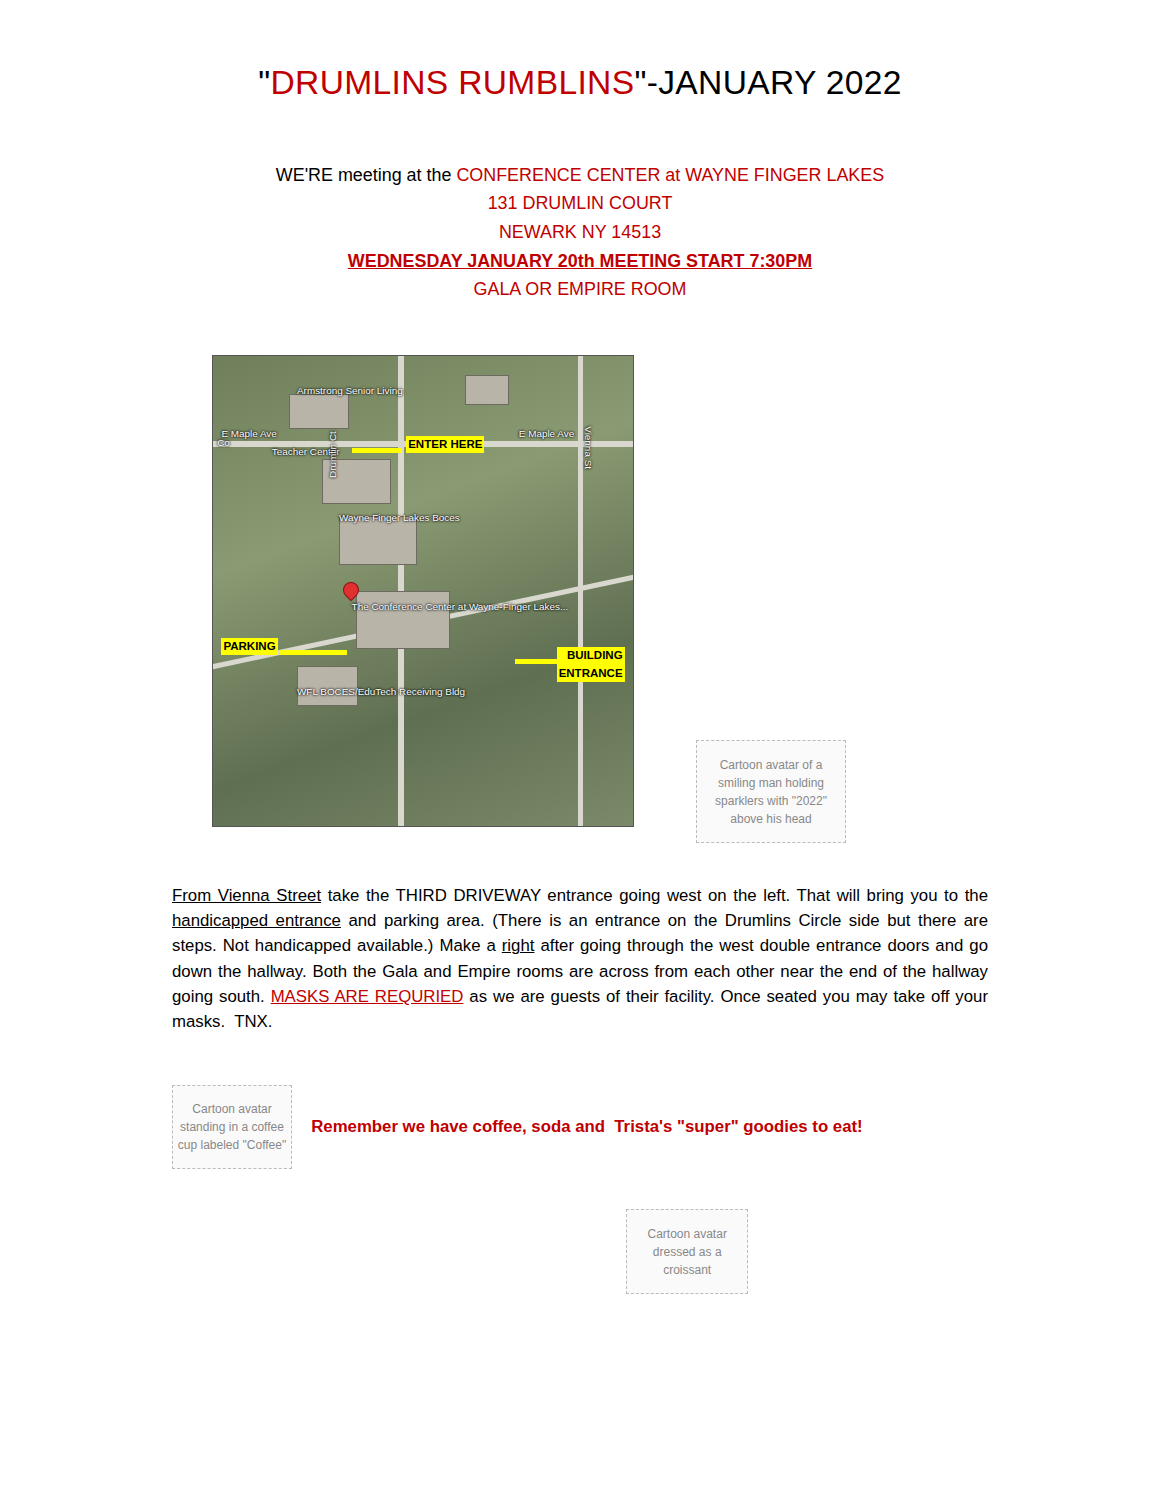"DRUMLINS RUMBLINS"-JANUARY 2022
WE'RE meeting at the CONFERENCE CENTER at WAYNE FINGER LAKES
131 DRUMLIN COURT
NEWARK NY 14513
WEDNESDAY JANUARY 20th MEETING START 7:30PM
GALA OR EMPIRE ROOM
Co Armstrong Senior Living Teacher Center Wayne Finger Lakes Boces The Conference Center at Wayne-Finger Lakes... WFL BOCES/EduTech Receiving Bldg E Maple Ave E Maple Ave Vienna St Drumlin Ct
ENTER HERE
PARKING
BUILDING
ENTRANCE
Cartoon avatar of a smiling man holding sparklers with "2022" above his head
From Vienna Street take the THIRD DRIVEWAY entrance going west on the left. That will bring you to the handicapped entrance and parking area. (There is an entrance on the Drumlins Circle side but there are steps. Not handicapped available.) Make a right after going through the west double entrance doors and go down the hallway. Both the Gala and Empire rooms are across from each other near the end of the hallway going south. MASKS ARE REQURIED as we are guests of their facility. Once seated you may take off your masks. TNX.
Cartoon avatar standing in a coffee cup labeled "Coffee"
Remember we have coffee, soda and Trista's "super" goodies to eat!
Cartoon avatar dressed as a croissant